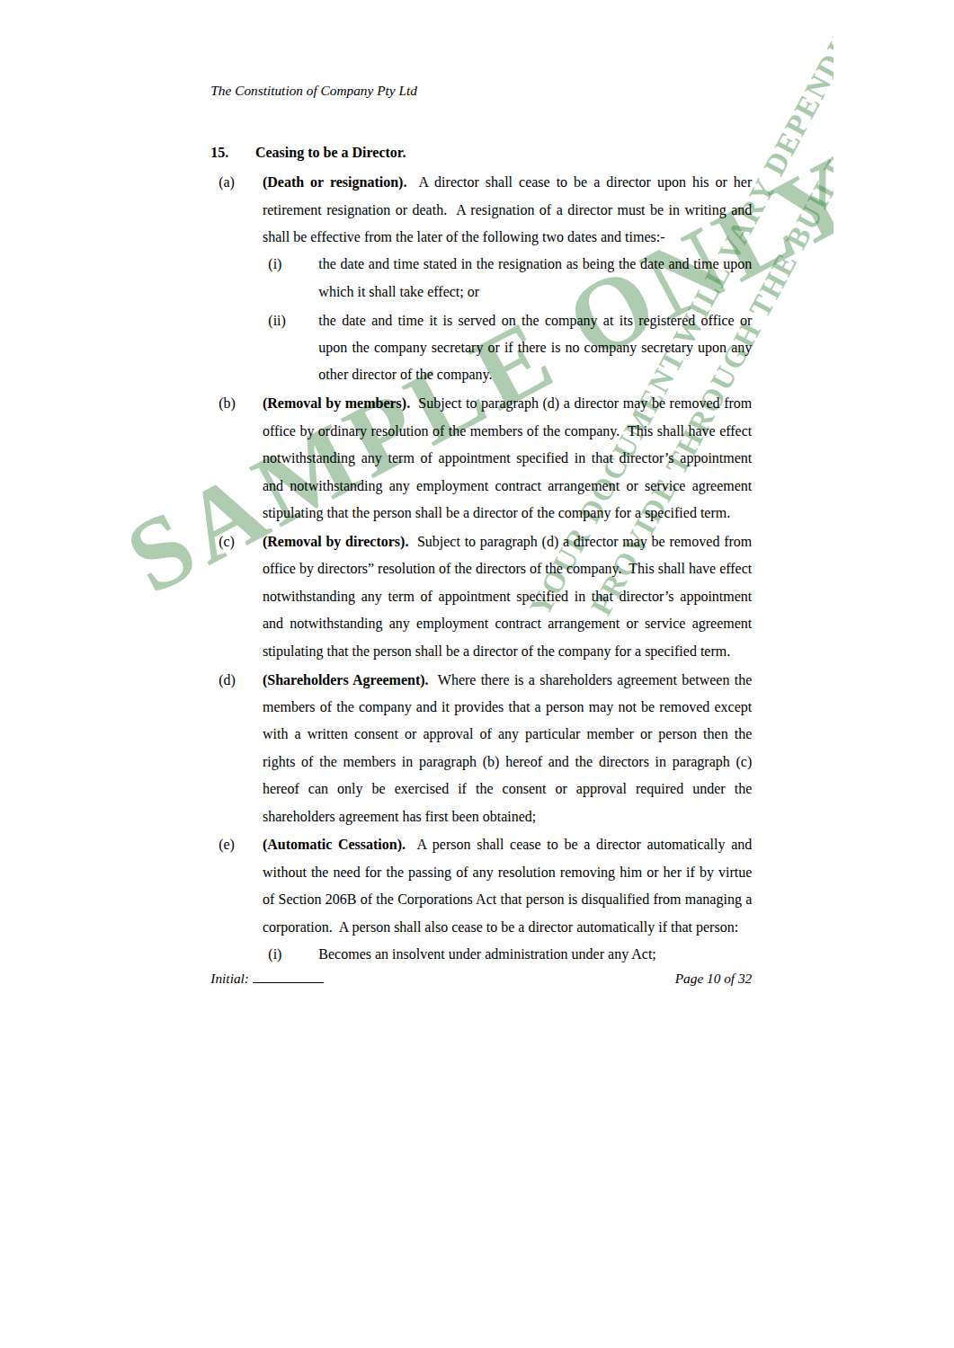SAMPLE ONLY
YOUR DOCUMENT WILL VARY DEPENDING ON THE ANSWERS YOU
PROVIDE THROUGH THE BUILDING PROCESS
The Constitution of Company Pty Ltd
15.
Ceasing to be a Director.
(a) (Death or resignation). A director shall cease to be a director upon his or her retirement resignation or death. A resignation of a director must be in writing and shall be effective from the later of the following two dates and times:-
(i) the date and time stated in the resignation as being the date and time upon which it shall take effect; or
(ii) the date and time it is served on the company at its registered office or upon the company secretary or if there is no company secretary upon any other director of the company.
(b) (Removal by members). Subject to paragraph (d) a director may be removed from office by ordinary resolution of the members of the company. This shall have effect notwithstanding any term of appointment specified in that director’s appointment and notwithstanding any employment contract arrangement or service agreement stipulating that the person shall be a director of the company for a specified term.
(c) (Removal by directors). Subject to paragraph (d) a director may be removed from office by directors” resolution of the directors of the company. This shall have effect notwithstanding any term of appointment specified in that director’s appointment and notwithstanding any employment contract arrangement or service agreement stipulating that the person shall be a director of the company for a specified term.
(d) (Shareholders Agreement). Where there is a shareholders agreement between the members of the company and it provides that a person may not be removed except with a written consent or approval of any particular member or person then the rights of the members in paragraph (b) hereof and the directors in paragraph (c) hereof can only be exercised if the consent or approval required under the shareholders agreement has first been obtained;
(e) (Automatic Cessation). A person shall cease to be a director automatically and without the need for the passing of any resolution removing him or her if by virtue of Section 206B of the Corporations Act that person is disqualified from managing a corporation. A person shall also cease to be a director automatically if that person:
(i) Becomes an insolvent under administration under any Act;
Initial:
Page 10 of 32